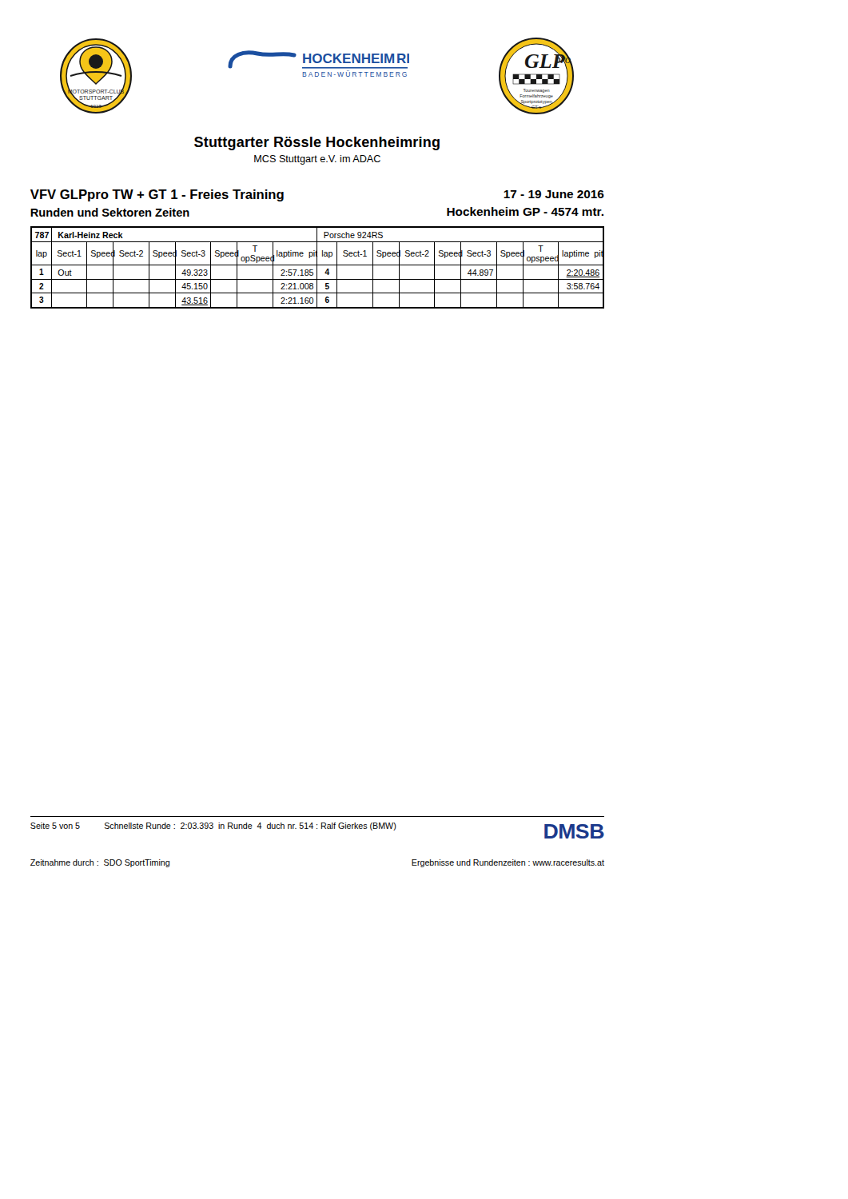MOTORSPORT-CLUB STUTTGART 1913
HOCKENHEIM RING BADEN-WÜRTTEMBERG
GLP pro Tourenwagen Formelfahrzeuge Sportprototypen GT´s
Stuttgarter Rössle Hockenheimring
MCS Stuttgart e.V. im ADAC
VFV GLPpro TW + GT 1 - Freies Training
Runden und Sektoren Zeiten
17 - 19 June 2016
Hockenheim GP - 4574 mtr.
| 787 | Karl-Heinz Reck | Porsche 924RS |
| lap | Sect-1 | Speed | Sect-2 | Speed | Sect-3 | Speed | T opSpeed | laptime pit | lap | Sect-1 | Speed | Sect-2 | Speed | Sect-3 | Speed | T opspeed | laptime pit |
| 1 | Out | | | | 49.323 | | | 2:57.185 | 4 | | | | | 44.897 | | | 2:20.486 |
| 2 | | | | | 45.150 | | | 2:21.008 | 5 | | | | | | | | 3:58.764 |
| 3 | | | | | 43.516 | | | 2:21.160 | 6 | | | | | | | | |
Seite 5 von 5
Schnellste Runde : 2:03.393 in Runde 4 duch nr. 514 : Ralf Gierkes (BMW)
DMSB
Zeitnahme durch : SDO SportTiming
Ergebnisse und Rundenzeiten : www.raceresults.at